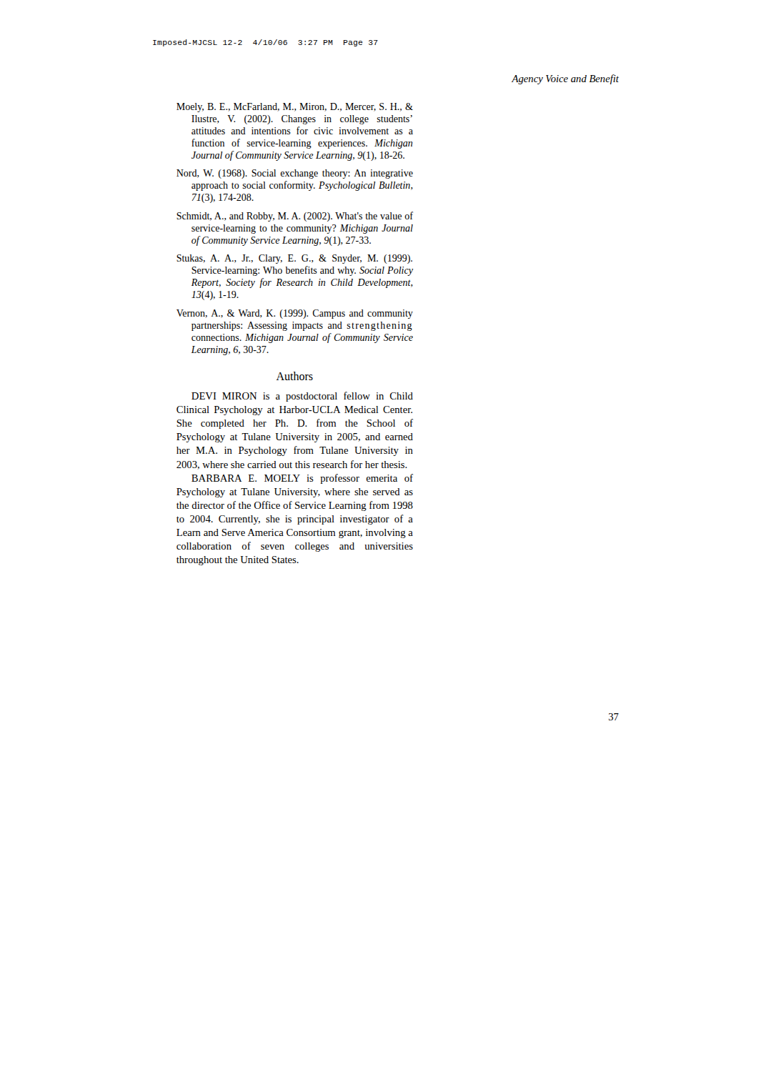Imposed-MJCSL 12-2 4/10/06 3:27 PM Page 37
Agency Voice and Benefit
Moely, B. E., McFarland, M., Miron, D., Mercer, S. H., & Ilustre, V. (2002). Changes in college students’ attitudes and intentions for civic involvement as a function of service-learning experiences. Michigan Journal of Community Service Learning, 9(1), 18-26.
Nord, W. (1968). Social exchange theory: An integrative approach to social conformity. Psychological Bulletin, 71(3), 174-208.
Schmidt, A., and Robby, M. A. (2002). What's the value of service-learning to the community? Michigan Journal of Community Service Learning, 9(1), 27-33.
Stukas, A. A., Jr., Clary, E. G., & Snyder, M. (1999). Service-learning: Who benefits and why. Social Policy Report, Society for Research in Child Development, 13(4), 1-19.
Vernon, A., & Ward, K. (1999). Campus and community partnerships: Assessing impacts and strengthening connections. Michigan Journal of Community Service Learning, 6, 30-37.
Authors
DEVI MIRON is a postdoctoral fellow in Child Clinical Psychology at Harbor-UCLA Medical Center. She completed her Ph. D. from the School of Psychology at Tulane University in 2005, and earned her M.A. in Psychology from Tulane University in 2003, where she carried out this research for her thesis.
BARBARA E. MOELY is professor emerita of Psychology at Tulane University, where she served as the director of the Office of Service Learning from 1998 to 2004. Currently, she is principal investigator of a Learn and Serve America Consortium grant, involving a collaboration of seven colleges and universities throughout the United States.
37